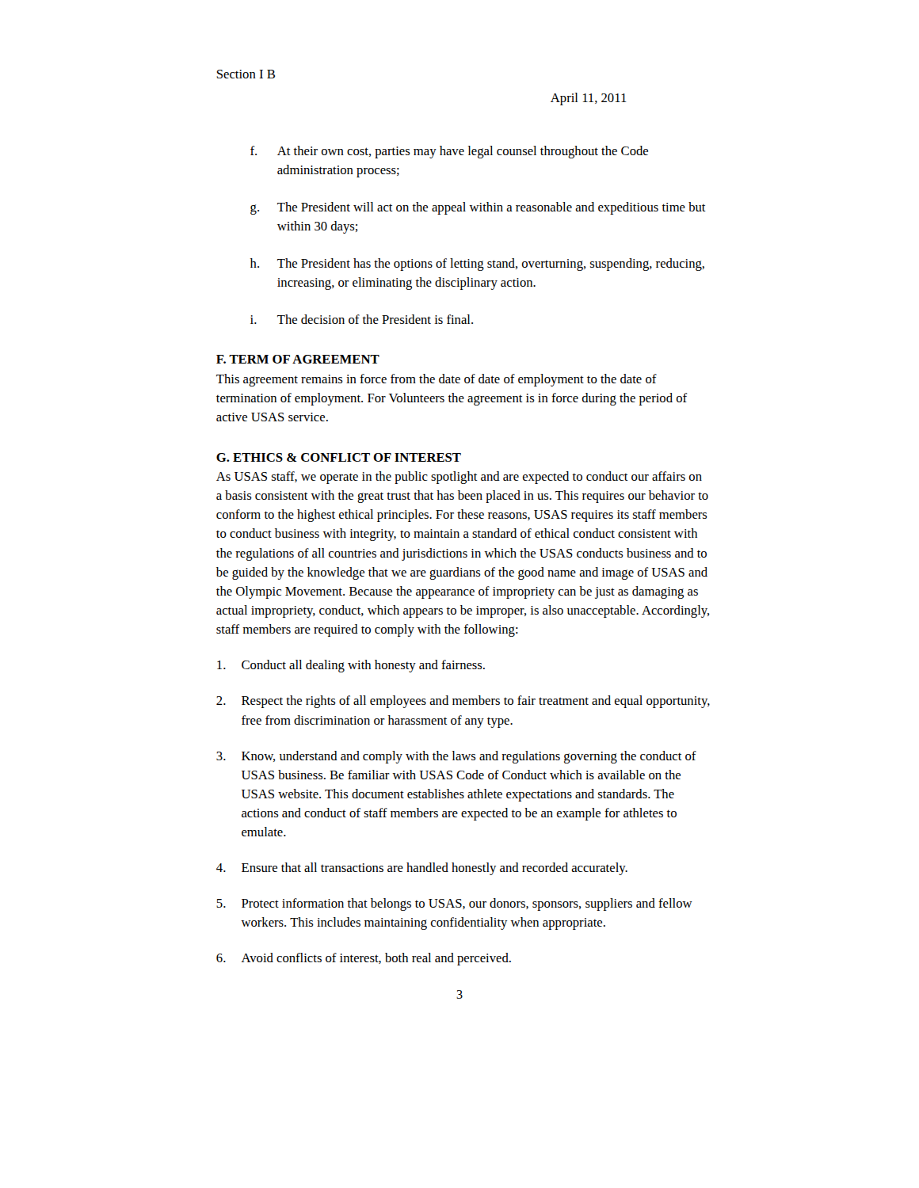Section I B
April 11, 2011
f. At their own cost, parties may have legal counsel throughout the Code administration process;
g. The President will act on the appeal within a reasonable and expeditious time but within 30 days;
h. The President has the options of letting stand, overturning, suspending, reducing, increasing, or eliminating the disciplinary action.
i. The decision of the President is final.
F. Term of Agreement
This agreement remains in force from the date of date of employment to the date of termination of employment. For Volunteers the agreement is in force during the period of active USAS service.
G. Ethics & Conflict of Interest
As USAS staff, we operate in the public spotlight and are expected to conduct our affairs on a basis consistent with the great trust that has been placed in us. This requires our behavior to conform to the highest ethical principles. For these reasons, USAS requires its staff members to conduct business with integrity, to maintain a standard of ethical conduct consistent with the regulations of all countries and jurisdictions in which the USAS conducts business and to be guided by the knowledge that we are guardians of the good name and image of USAS and the Olympic Movement. Because the appearance of impropriety can be just as damaging as actual impropriety, conduct, which appears to be improper, is also unacceptable. Accordingly, staff members are required to comply with the following:
1. Conduct all dealing with honesty and fairness.
2. Respect the rights of all employees and members to fair treatment and equal opportunity, free from discrimination or harassment of any type.
3. Know, understand and comply with the laws and regulations governing the conduct of USAS business. Be familiar with USAS Code of Conduct which is available on the USAS website. This document establishes athlete expectations and standards. The actions and conduct of staff members are expected to be an example for athletes to emulate.
4. Ensure that all transactions are handled honestly and recorded accurately.
5. Protect information that belongs to USAS, our donors, sponsors, suppliers and fellow workers. This includes maintaining confidentiality when appropriate.
6. Avoid conflicts of interest, both real and perceived.
3